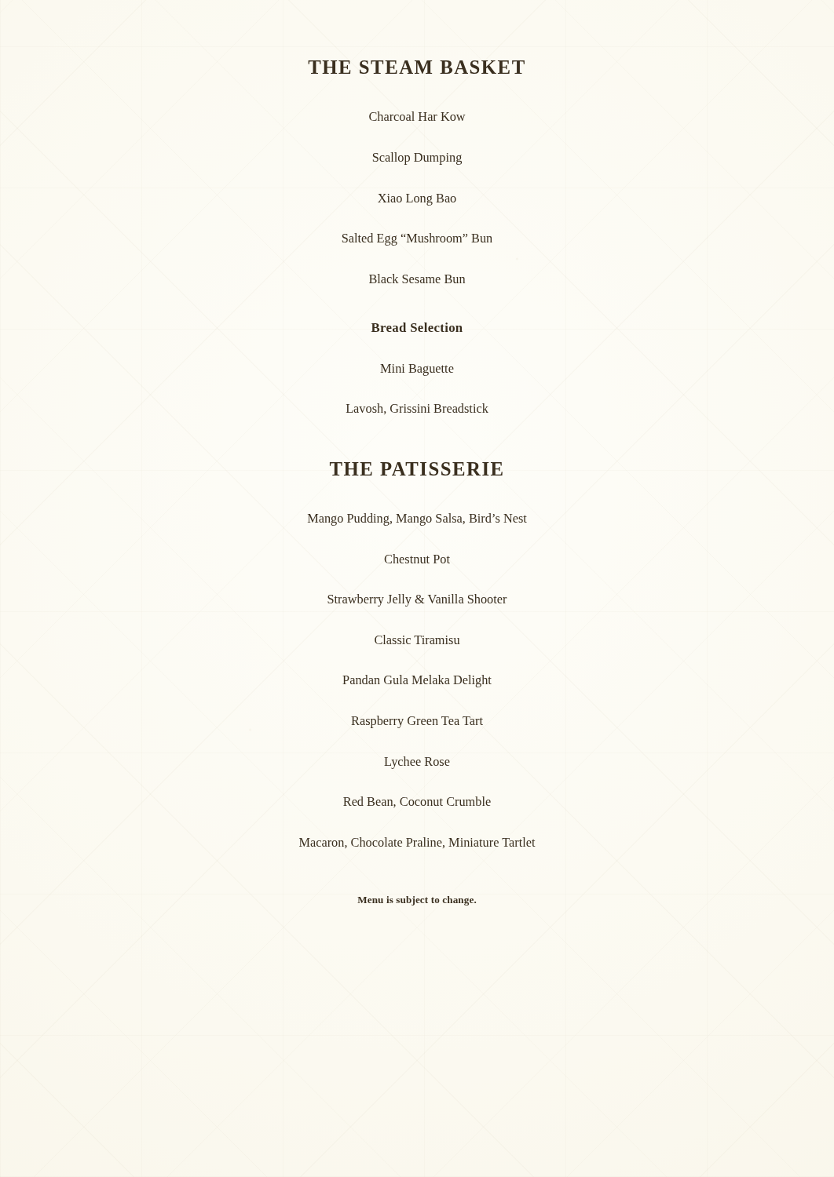The Steam Basket
Charcoal Har Kow
Scallop Dumping
Xiao Long Bao
Salted Egg “Mushroom” Bun
Black Sesame Bun
Bread Selection
Mini Baguette
Lavosh, Grissini Breadstick
The Patisserie
Mango Pudding, Mango Salsa, Bird’s Nest
Chestnut Pot
Strawberry Jelly & Vanilla Shooter
Classic Tiramisu
Pandan Gula Melaka Delight
Raspberry Green Tea Tart
Lychee Rose
Red Bean, Coconut Crumble
Macaron, Chocolate Praline, Miniature Tartlet
Menu is subject to change.